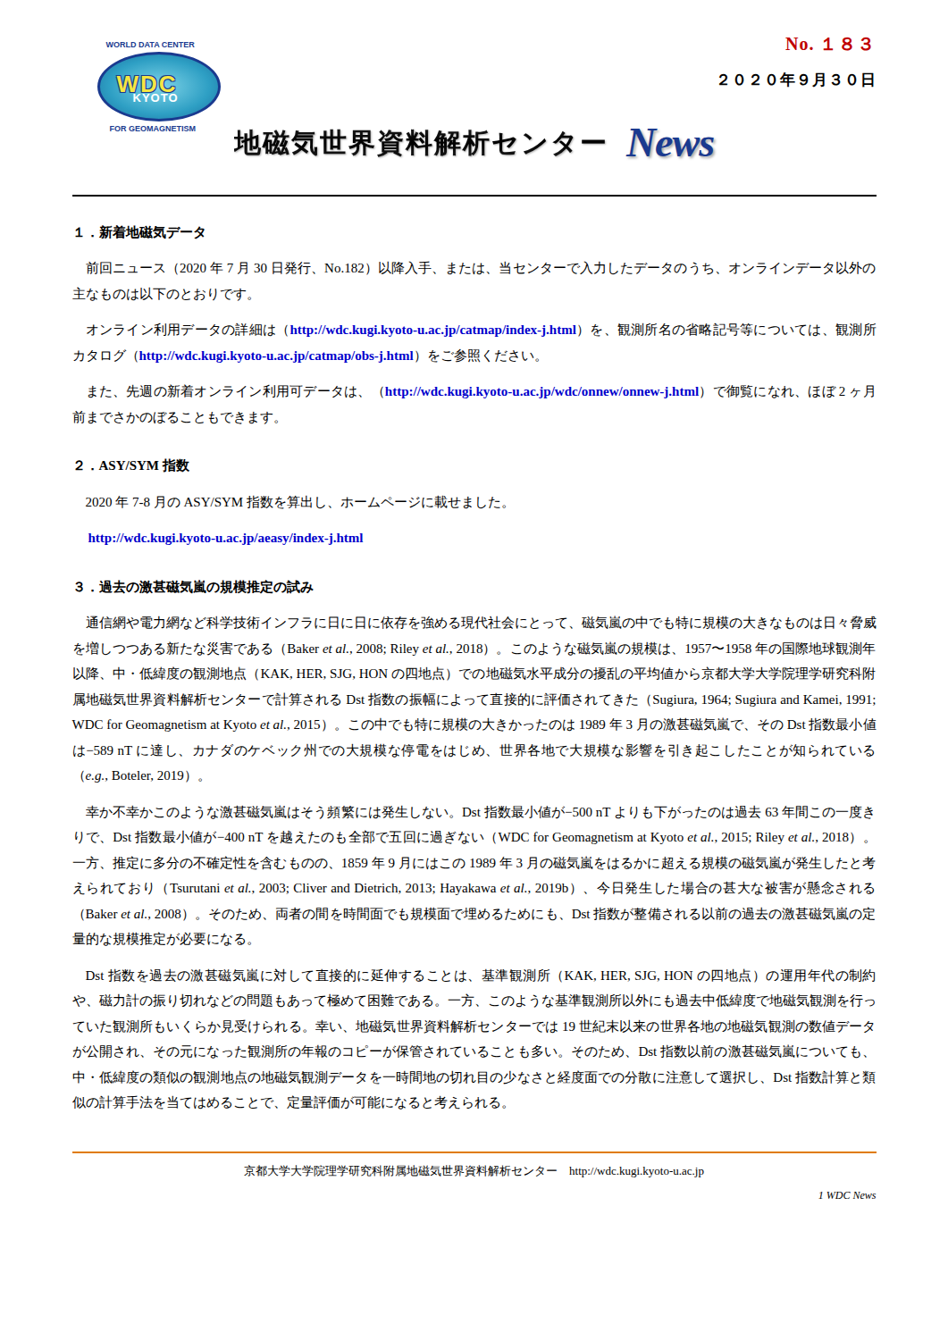WORLD DATA CENTER FOR GEOMAGNETISM
WDC
KYOTO
No. １８３
２０２０年９月３０日
地磁気世界資料解析センター News
１．新着地磁気データ
前回ニュース（2020 年 7 月 30 日発行、No.182）以降入手、または、当センターで入力したデータのうち、オンラインデータ以外の主なものは以下のとおりです。
オンライン利用データの詳細は（http://wdc.kugi.kyoto-u.ac.jp/catmap/index-j.html）を、観測所名の省略記号等については、観測所カタログ（http://wdc.kugi.kyoto-u.ac.jp/catmap/obs-j.html）をご参照ください。
また、先週の新着オンライン利用可データは、（http://wdc.kugi.kyoto-u.ac.jp/wdc/onnew/onnew-j.html）で御覧になれ、ほぼ 2 ヶ月前までさかのぼることもできます。
２．ASY/SYM 指数
2020 年 7-8 月の ASY/SYM 指数を算出し、ホームページに載せました。
http://wdc.kugi.kyoto-u.ac.jp/aeasy/index-j.html
３．過去の激甚磁気嵐の規模推定の試み
通信網や電力網など科学技術インフラに日に日に依存を強める現代社会にとって、磁気嵐の中でも特に規模の大きなものは日々脅威を増しつつある新たな災害である（Baker et al., 2008; Riley et al., 2018）。このような磁気嵐の規模は、1957〜1958 年の国際地球観測年以降、中・低緯度の観測地点（KAK, HER, SJG, HON の四地点）での地磁気水平成分の擾乱の平均値から京都大学大学院理学研究科附属地磁気世界資料解析センターで計算される Dst 指数の振幅によって直接的に評価されてきた（Sugiura, 1964; Sugiura and Kamei, 1991; WDC for Geomagnetism at Kyoto et al., 2015）。この中でも特に規模の大きかったのは 1989 年 3 月の激甚磁気嵐で、その Dst 指数最小値は−589 nT に達し、カナダのケベック州での大規模な停電をはじめ、世界各地で大規模な影響を引き起こしたことが知られている（e.g., Boteler, 2019）。
幸か不幸かこのような激甚磁気嵐はそう頻繁には発生しない。Dst 指数最小値が−500 nT よりも下がったのは過去 63 年間この一度きりで、Dst 指数最小値が−400 nT を越えたのも全部で五回に過ぎない（WDC for Geomagnetism at Kyoto et al., 2015; Riley et al., 2018）。一方、推定に多分の不確定性を含むものの、1859 年 9 月にはこの 1989 年 3 月の磁気嵐をはるかに超える規模の磁気嵐が発生したと考えられており（Tsurutani et al., 2003; Cliver and Dietrich, 2013; Hayakawa et al., 2019b）、今日発生した場合の甚大な被害が懸念される（Baker et al., 2008）。そのため、両者の間を時間面でも規模面で埋めるためにも、Dst 指数が整備される以前の過去の激甚磁気嵐の定量的な規模推定が必要になる。
Dst 指数を過去の激甚磁気嵐に対して直接的に延伸することは、基準観測所（KAK, HER, SJG, HON の四地点）の運用年代の制約や、磁力計の振り切れなどの問題もあって極めて困難である。一方、このような基準観測所以外にも過去中低緯度で地磁気観測を行っていた観測所もいくらか見受けられる。幸い、地磁気世界資料解析センターでは 19 世紀末以来の世界各地の地磁気観測の数値データが公開され、その元になった観測所の年報のコピーが保管されていることも多い。そのため、Dst 指数以前の激甚磁気嵐についても、中・低緯度の類似の観測地点の地磁気観測データを一時間地の切れ目の少なさと経度面での分散に注意して選択し、Dst 指数計算と類似の計算手法を当てはめることで、定量評価が可能になると考えられる。
京都大学大学院理学研究科附属地磁気世界資料解析センター　http://wdc.kugi.kyoto-u.ac.jp
1 WDC News